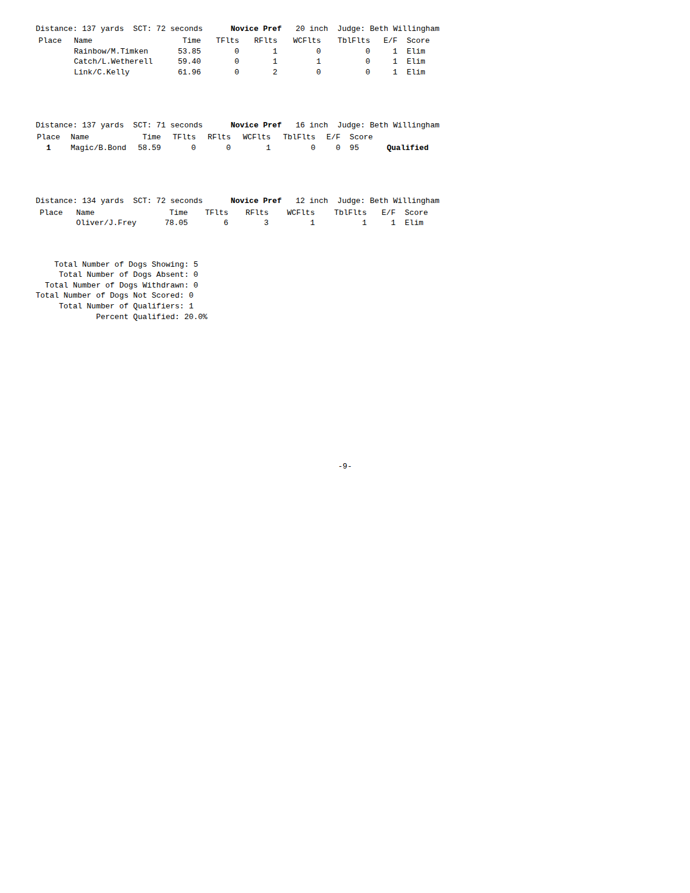Distance: 137 yards SCT: 72 seconds Novice Pref 20 inch Judge: Beth Willingham
| Place | Name | Time | TFlts | RFlts | WCFlts | TblFlts | E/F | Score |
| --- | --- | --- | --- | --- | --- | --- | --- | --- |
| | Rainbow/M.Timken | 53.85 | 0 | 1 | 0 | 0 | 1 | Elim |
| | Catch/L.Wetherell | 59.40 | 0 | 1 | 1 | 0 | 1 | Elim |
| | Link/C.Kelly | 61.96 | 0 | 2 | 0 | 0 | 1 | Elim |
Distance: 137 yards SCT: 71 seconds Novice Pref 16 inch Judge: Beth Willingham
| Place | Name | Time | TFlts | RFlts | WCFlts | TblFlts | E/F | Score |
| --- | --- | --- | --- | --- | --- | --- | --- | --- |
| 1 | Magic/B.Bond | 58.59 | 0 | 0 | 1 | 0 | 0 | 95 Qualified |
Distance: 134 yards SCT: 72 seconds Novice Pref 12 inch Judge: Beth Willingham
| Place | Name | Time | TFlts | RFlts | WCFlts | TblFlts | E/F | Score |
| --- | --- | --- | --- | --- | --- | --- | --- | --- |
| | Oliver/J.Frey | 78.05 | 6 | 3 | 1 | 1 | 1 | Elim |
Total Number of Dogs Showing: 5 Total Number of Dogs Absent: 0 Total Number of Dogs Withdrawn: 0 Total Number of Dogs Not Scored: 0 Total Number of Qualifiers: 1 Percent Qualified: 20.0%
-9-